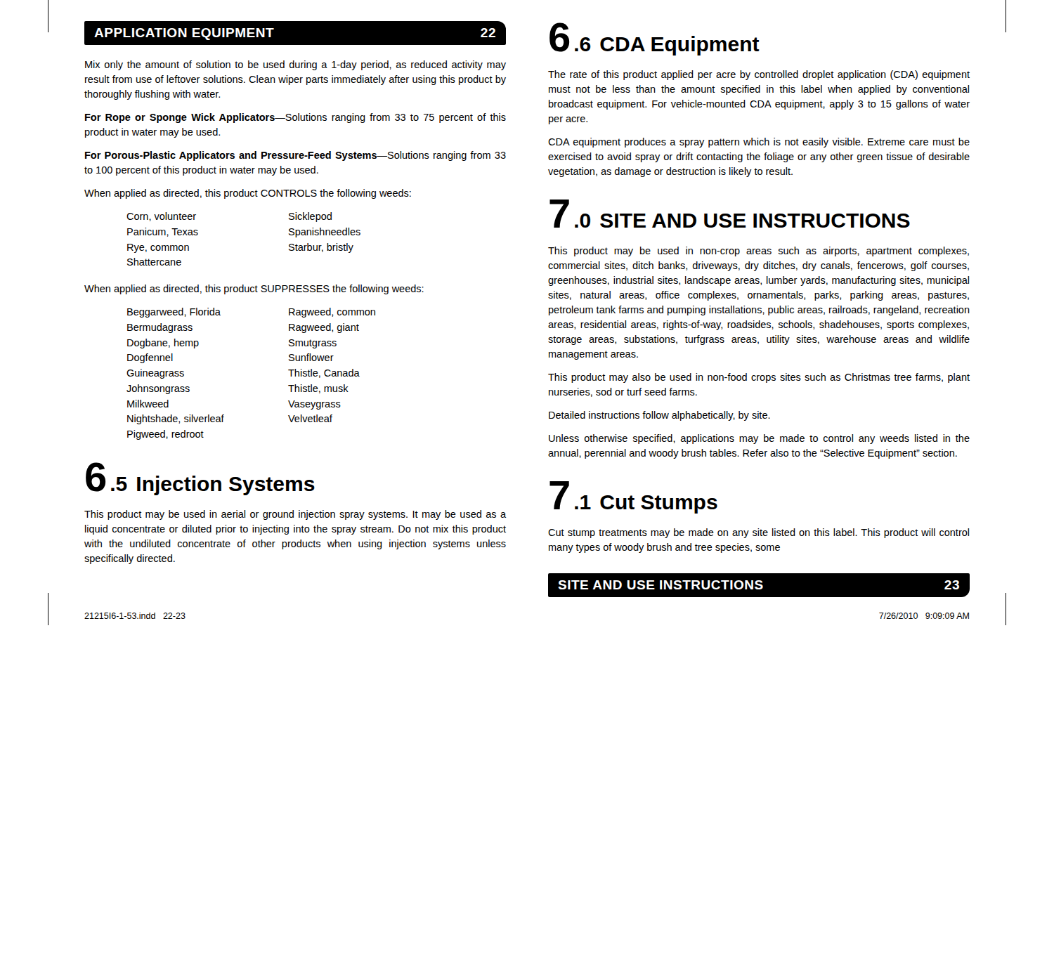APPLICATION EQUIPMENT 22
Mix only the amount of solution to be used during a 1-day period, as reduced activity may result from use of leftover solutions. Clean wiper parts immediately after using this product by thoroughly flushing with water.
For Rope or Sponge Wick Applicators—Solutions ranging from 33 to 75 percent of this product in water may be used.
For Porous-Plastic Applicators and Pressure-Feed Systems—Solutions ranging from 33 to 100 percent of this product in water may be used.
When applied as directed, this product CONTROLS the following weeds:
Corn, volunteer
Panicum, Texas
Rye, common
Shattercane
Sicklepod
Spanishneedles
Starbur, bristly
When applied as directed, this product SUPPRESSES the following weeds:
Beggarweed, Florida
Bermudagrass
Dogbane, hemp
Dogfennel
Guineagrass
Johnsongrass
Milkweed
Nightshade, silverleaf
Pigweed, redroot
Ragweed, common
Ragweed, giant
Smutgrass
Sunflower
Thistle, Canada
Thistle, musk
Vaseygrass
Velvetleaf
6.5 Injection Systems
This product may be used in aerial or ground injection spray systems. It may be used as a liquid concentrate or diluted prior to injecting into the spray stream. Do not mix this product with the undiluted concentrate of other products when using injection systems unless specifically directed.
6.6 CDA Equipment
The rate of this product applied per acre by controlled droplet application (CDA) equipment must not be less than the amount specified in this label when applied by conventional broadcast equipment. For vehicle-mounted CDA equipment, apply 3 to 15 gallons of water per acre.
CDA equipment produces a spray pattern which is not easily visible. Extreme care must be exercised to avoid spray or drift contacting the foliage or any other green tissue of desirable vegetation, as damage or destruction is likely to result.
7.0 SITE AND USE INSTRUCTIONS
This product may be used in non-crop areas such as airports, apartment complexes, commercial sites, ditch banks, driveways, dry ditches, dry canals, fencerows, golf courses, greenhouses, industrial sites, landscape areas, lumber yards, manufacturing sites, municipal sites, natural areas, office complexes, ornamentals, parks, parking areas, pastures, petroleum tank farms and pumping installations, public areas, railroads, rangeland, recreation areas, residential areas, rights-of-way, roadsides, schools, shadehouses, sports complexes, storage areas, substations, turfgrass areas, utility sites, warehouse areas and wildlife management areas.
This product may also be used in non-food crops sites such as Christmas tree farms, plant nurseries, sod or turf seed farms.
Detailed instructions follow alphabetically, by site.
Unless otherwise specified, applications may be made to control any weeds listed in the annual, perennial and woody brush tables. Refer also to the “Selective Equipment” section.
7.1 Cut Stumps
Cut stump treatments may be made on any site listed on this label. This product will control many types of woody brush and tree species, some
SITE AND USE INSTRUCTIONS 23
21215I6-1-53.indd 22-23 7/26/2010 9:09:09 AM